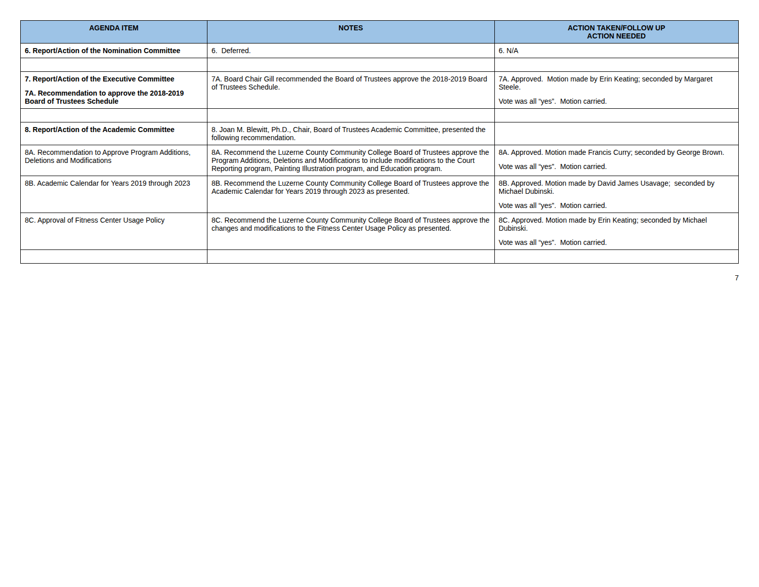| AGENDA ITEM | NOTES | ACTION TAKEN/FOLLOW UP ACTION NEEDED |
| --- | --- | --- |
| 6. Report/Action of the Nomination Committee | 6. Deferred. | 6. N/A |
| 7. Report/Action of the Executive Committee 7A. Recommendation to approve the 2018-2019 Board of Trustees Schedule | 7A. Board Chair Gill recommended the Board of Trustees approve the 2018-2019 Board of Trustees Schedule. | 7A. Approved. Motion made by Erin Keating; seconded by Margaret Steele. Vote was all “yes”. Motion carried. |
| 8. Report/Action of the Academic Committee | 8. Joan M. Blewitt, Ph.D., Chair, Board of Trustees Academic Committee, presented the following recommendation. | |
| 8A. Recommendation to Approve Program Additions, Deletions and Modifications | 8A. Recommend the Luzerne County Community College Board of Trustees approve the Program Additions, Deletions and Modifications to include modifications to the Court Reporting program, Painting Illustration program, and Education program. | 8A. Approved. Motion made Francis Curry; seconded by George Brown. Vote was all “yes”. Motion carried. |
| 8B. Academic Calendar for Years 2019 through 2023 | 8B. Recommend the Luzerne County Community College Board of Trustees approve the Academic Calendar for Years 2019 through 2023 as presented. | 8B. Approved. Motion made by David James Usavage; seconded by Michael Dubinski. Vote was all “yes”. Motion carried. |
| 8C. Approval of Fitness Center Usage Policy | 8C. Recommend the Luzerne County Community College Board of Trustees approve the changes and modifications to the Fitness Center Usage Policy as presented. | 8C. Approved. Motion made by Erin Keating; seconded by Michael Dubinski. Vote was all “yes”. Motion carried. |
7